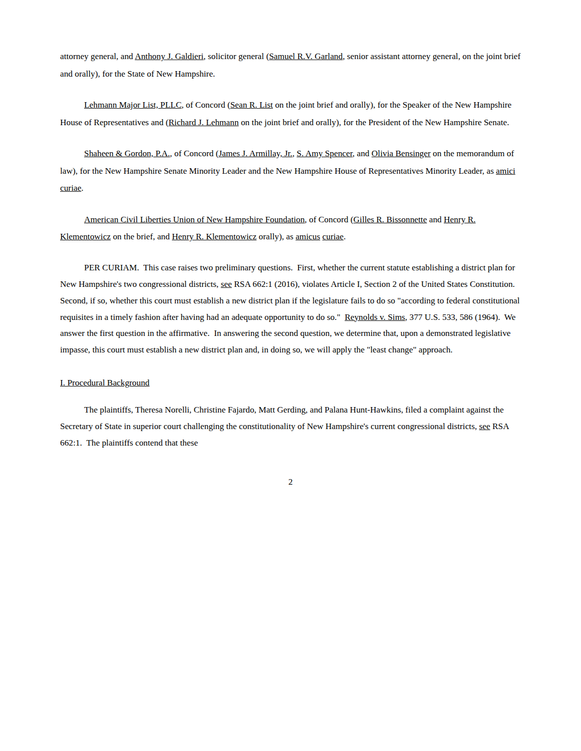attorney general, and Anthony J. Galdieri, solicitor general (Samuel R.V. Garland, senior assistant attorney general, on the joint brief and orally), for the State of New Hampshire.
Lehmann Major List, PLLC, of Concord (Sean R. List on the joint brief and orally), for the Speaker of the New Hampshire House of Representatives and (Richard J. Lehmann on the joint brief and orally), for the President of the New Hampshire Senate.
Shaheen & Gordon, P.A., of Concord (James J. Armillay, Jr., S. Amy Spencer, and Olivia Bensinger on the memorandum of law), for the New Hampshire Senate Minority Leader and the New Hampshire House of Representatives Minority Leader, as amici curiae.
American Civil Liberties Union of New Hampshire Foundation, of Concord (Gilles R. Bissonnette and Henry R. Klementowicz on the brief, and Henry R. Klementowicz orally), as amicus curiae.
PER CURIAM. This case raises two preliminary questions. First, whether the current statute establishing a district plan for New Hampshire's two congressional districts, see RSA 662:1 (2016), violates Article I, Section 2 of the United States Constitution. Second, if so, whether this court must establish a new district plan if the legislature fails to do so "according to federal constitutional requisites in a timely fashion after having had an adequate opportunity to do so." Reynolds v. Sims, 377 U.S. 533, 586 (1964). We answer the first question in the affirmative. In answering the second question, we determine that, upon a demonstrated legislative impasse, this court must establish a new district plan and, in doing so, we will apply the "least change" approach.
I. Procedural Background
The plaintiffs, Theresa Norelli, Christine Fajardo, Matt Gerding, and Palana Hunt-Hawkins, filed a complaint against the Secretary of State in superior court challenging the constitutionality of New Hampshire's current congressional districts, see RSA 662:1. The plaintiffs contend that these
2